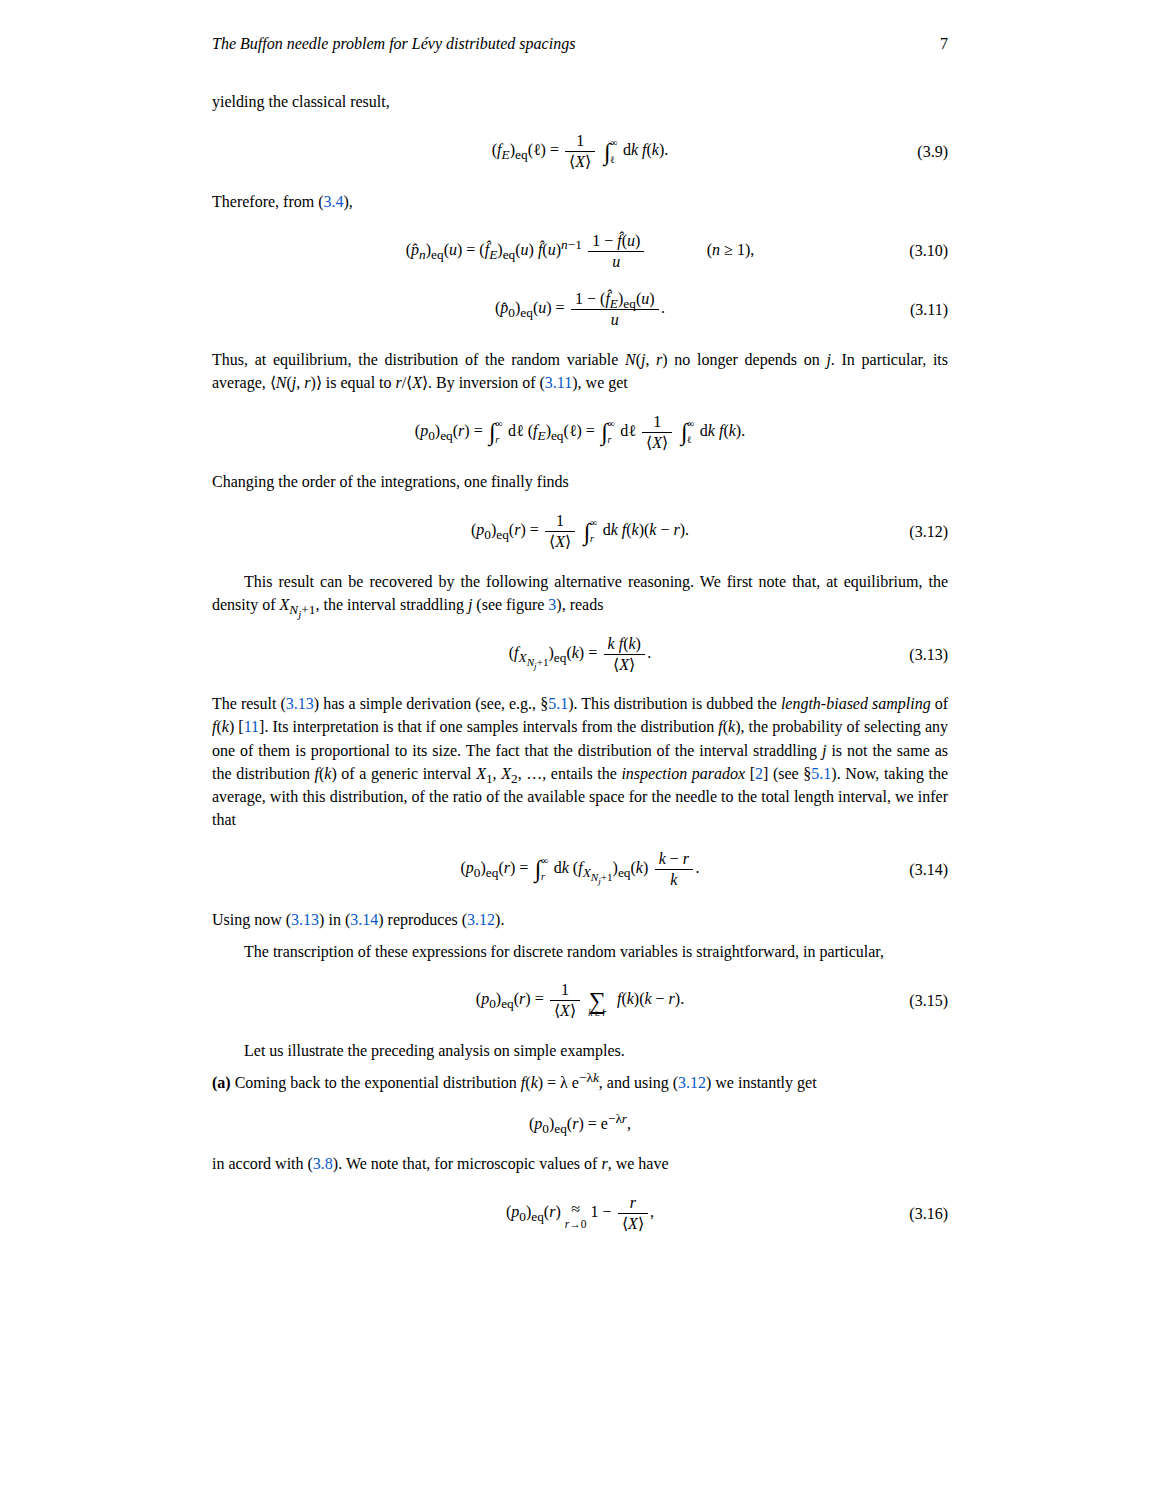The Buffon needle problem for Lévy distributed spacings 7
yielding the classical result,
(fE)eq(ℓ) = 1⟨X⟩ ∫∞ℓ dk f(k). (3.9)
Therefore, from (3.4),
(p̂n)eq(u) = (f̂E)eq(u) f̂(u)n−1 1 − f̂(u) u (n ≥ 1), (3.10)
(p̂0)eq(u) = 1 − (f̂E)eq(u) u. (3.11)
Thus, at equilibrium, the distribution of the random variable N(j, r) no longer depends on j. In particular, its average, ⟨N(j, r)⟩ is equal to r/⟨X⟩. By inversion of (3.11), we get
(p0)eq(r) = ∫∞r dℓ (fE)eq(ℓ) = ∫∞r dℓ 1⟨X⟩ ∫∞ℓ dk f(k).
Changing the order of the integrations, one finally finds
(p0)eq(r) = 1⟨X⟩ ∫∞r dk f(k)(k − r). (3.12)
This result can be recovered by the following alternative reasoning. We first note that, at equilibrium, the density of XNj+1, the interval straddling j (see figure 3), reads
(fXNj+1)eq(k) = k f(k)⟨X⟩. (3.13)
The result (3.13) has a simple derivation (see, e.g., §5.1). This distribution is dubbed the length-biased sampling of f(k) [11]. Its interpretation is that if one samples intervals from the distribution f(k), the probability of selecting any one of them is proportional to its size. The fact that the distribution of the interval straddling j is not the same as the distribution f(k) of a generic interval X1, X2, …, entails the inspection paradox [2] (see §5.1). Now, taking the average, with this distribution, of the ratio of the available space for the needle to the total length interval, we infer that
(p0)eq(r) = ∫∞r dk (fXNj+1)eq(k) k − r k. (3.14)
Using now (3.13) in (3.14) reproduces (3.12).
The transcription of these expressions for discrete random variables is straightforward, in particular,
(p0)eq(r) = 1⟨X⟩ ∑k ≥ r f(k)(k − r). (3.15)
Let us illustrate the preceding analysis on simple examples.
(a) Coming back to the exponential distribution f(k) = λ e−λk, and using (3.12) we instantly get
(p0)eq(r) = e−λr,
in accord with (3.8). We note that, for microscopic values of r, we have
(p0)eq(r) ≈r→0 1 − r⟨X⟩, (3.16)